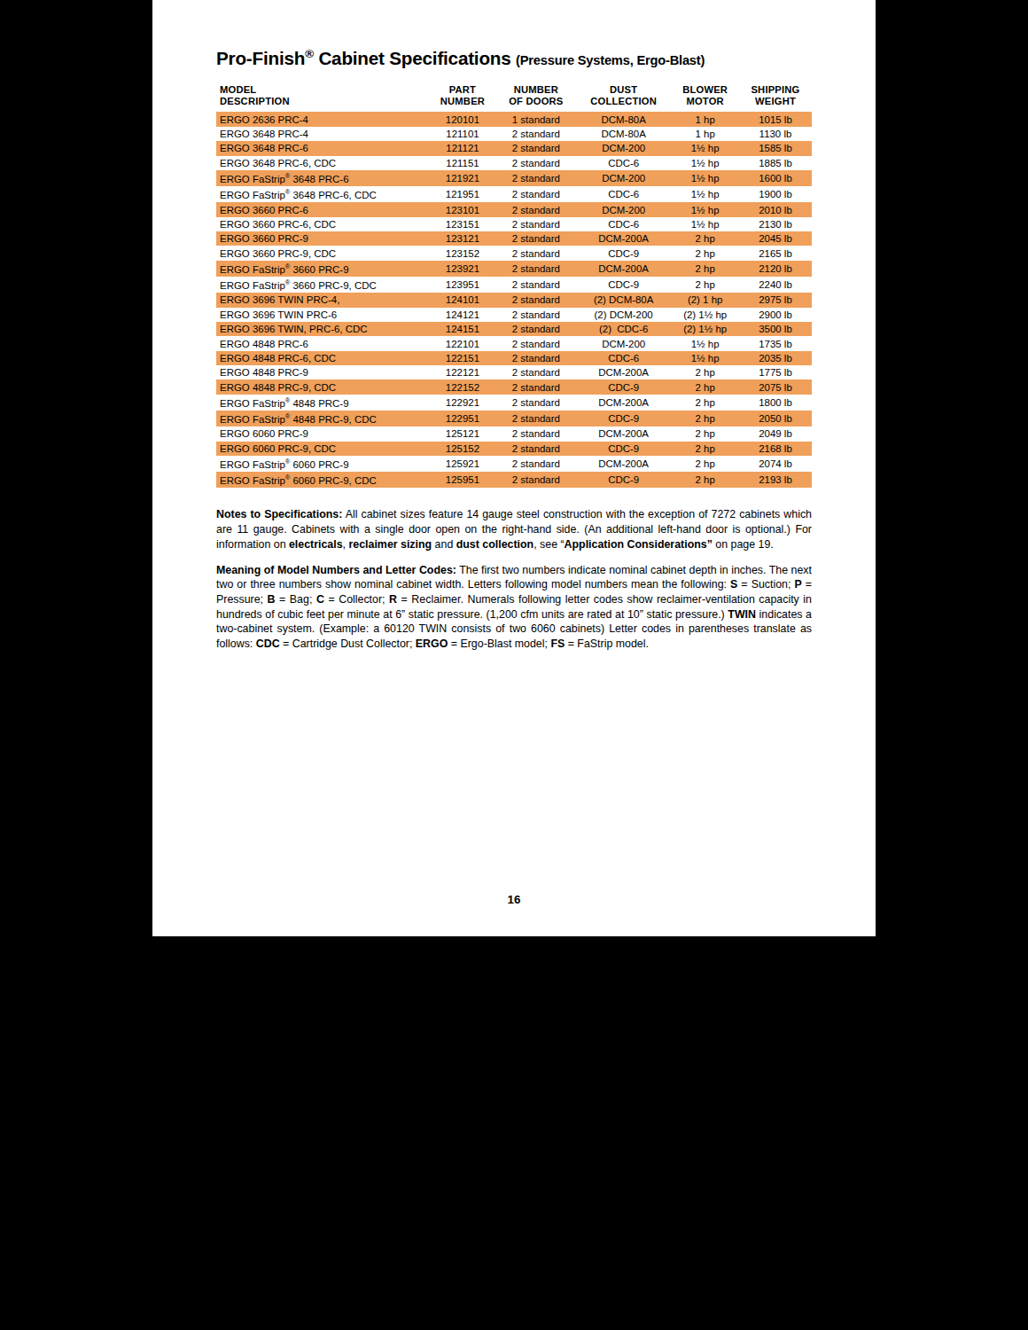Pro-Finish® Cabinet Specifications (Pressure Systems, Ergo-Blast)
| MODEL DESCRIPTION | PART NUMBER | NUMBER OF DOORS | DUST COLLECTION | BLOWER MOTOR | SHIPPING WEIGHT |
| --- | --- | --- | --- | --- | --- |
| ERGO 2636 PRC-4 | 120101 | 1 standard | DCM-80A | 1 hp | 1015 lb |
| ERGO 3648 PRC-4 | 121101 | 2 standard | DCM-80A | 1 hp | 1130 lb |
| ERGO 3648 PRC-6 | 121121 | 2 standard | DCM-200 | 1½ hp | 1585 lb |
| ERGO 3648 PRC-6, CDC | 121151 | 2 standard | CDC-6 | 1½ hp | 1885 lb |
| ERGO FaStrip ® 3648 PRC-6 | 121921 | 2 standard | DCM-200 | 1½ hp | 1600 lb |
| ERGO FaStrip ® 3648 PRC-6, CDC | 121951 | 2 standard | CDC-6 | 1½ hp | 1900 lb |
| ERGO 3660 PRC-6 | 123101 | 2 standard | DCM-200 | 1½ hp | 2010 lb |
| ERGO 3660 PRC-6, CDC | 123151 | 2 standard | CDC-6 | 1½ hp | 2130 lb |
| ERGO 3660 PRC-9 | 123121 | 2 standard | DCM-200A | 2 hp | 2045 lb |
| ERGO 3660 PRC-9, CDC | 123152 | 2 standard | CDC-9 | 2 hp | 2165 lb |
| ERGO FaStrip ® 3660 PRC-9 | 123921 | 2 standard | DCM-200A | 2 hp | 2120 lb |
| ERGO FaStrip ® 3660 PRC-9, CDC | 123951 | 2 standard | CDC-9 | 2 hp | 2240 lb |
| ERGO 3696 TWIN PRC-4, | 124101 | 2 standard | (2) DCM-80A | (2) 1 hp | 2975 lb |
| ERGO 3696 TWIN PRC-6 | 124121 | 2 standard | (2) DCM-200 | (2) 1½ hp | 2900 lb |
| ERGO 3696 TWIN, PRC-6, CDC | 124151 | 2 standard | (2) CDC-6 | (2) 1½ hp | 3500 lb |
| ERGO 4848 PRC-6 | 122101 | 2 standard | DCM-200 | 1½ hp | 1735 lb |
| ERGO 4848 PRC-6, CDC | 122151 | 2 standard | CDC-6 | 1½ hp | 2035 lb |
| ERGO 4848 PRC-9 | 122121 | 2 standard | DCM-200A | 2 hp | 1775 lb |
| ERGO 4848 PRC-9, CDC | 122152 | 2 standard | CDC-9 | 2 hp | 2075 lb |
| ERGO FaStrip ® 4848 PRC-9 | 122921 | 2 standard | DCM-200A | 2 hp | 1800 lb |
| ERGO FaStrip ® 4848 PRC-9, CDC | 122951 | 2 standard | CDC-9 | 2 hp | 2050 lb |
| ERGO 6060 PRC-9 | 125121 | 2 standard | DCM-200A | 2 hp | 2049 lb |
| ERGO 6060 PRC-9, CDC | 125152 | 2 standard | CDC-9 | 2 hp | 2168 lb |
| ERGO FaStrip ® 6060 PRC-9 | 125921 | 2 standard | DCM-200A | 2 hp | 2074 lb |
| ERGO FaStrip ® 6060 PRC-9, CDC | 125951 | 2 standard | CDC-9 | 2 hp | 2193 lb |
Notes to Specifications: All cabinet sizes feature 14 gauge steel construction with the exception of 7272 cabinets which are 11 gauge. Cabinets with a single door open on the right-hand side. (An additional left-hand door is optional.) For information on electricals, reclaimer sizing and dust collection, see “Application Considerations” on page 19.
Meaning of Model Numbers and Letter Codes: The first two numbers indicate nominal cabinet depth in inches. The next two or three numbers show nominal cabinet width. Letters following model numbers mean the following: S = Suction; P = Pressure; B = Bag; C = Collector; R = Reclaimer. Numerals following letter codes show reclaimer-ventilation capacity in hundreds of cubic feet per minute at 6” static pressure. (1,200 cfm units are rated at 10” static pressure.) TWIN indicates a two-cabinet system. (Example: a 60120 TWIN consists of two 6060 cabinets) Letter codes in parentheses translate as follows: CDC = Cartridge Dust Collector; ERGO = Ergo-Blast model; FS = FaStrip model.
16